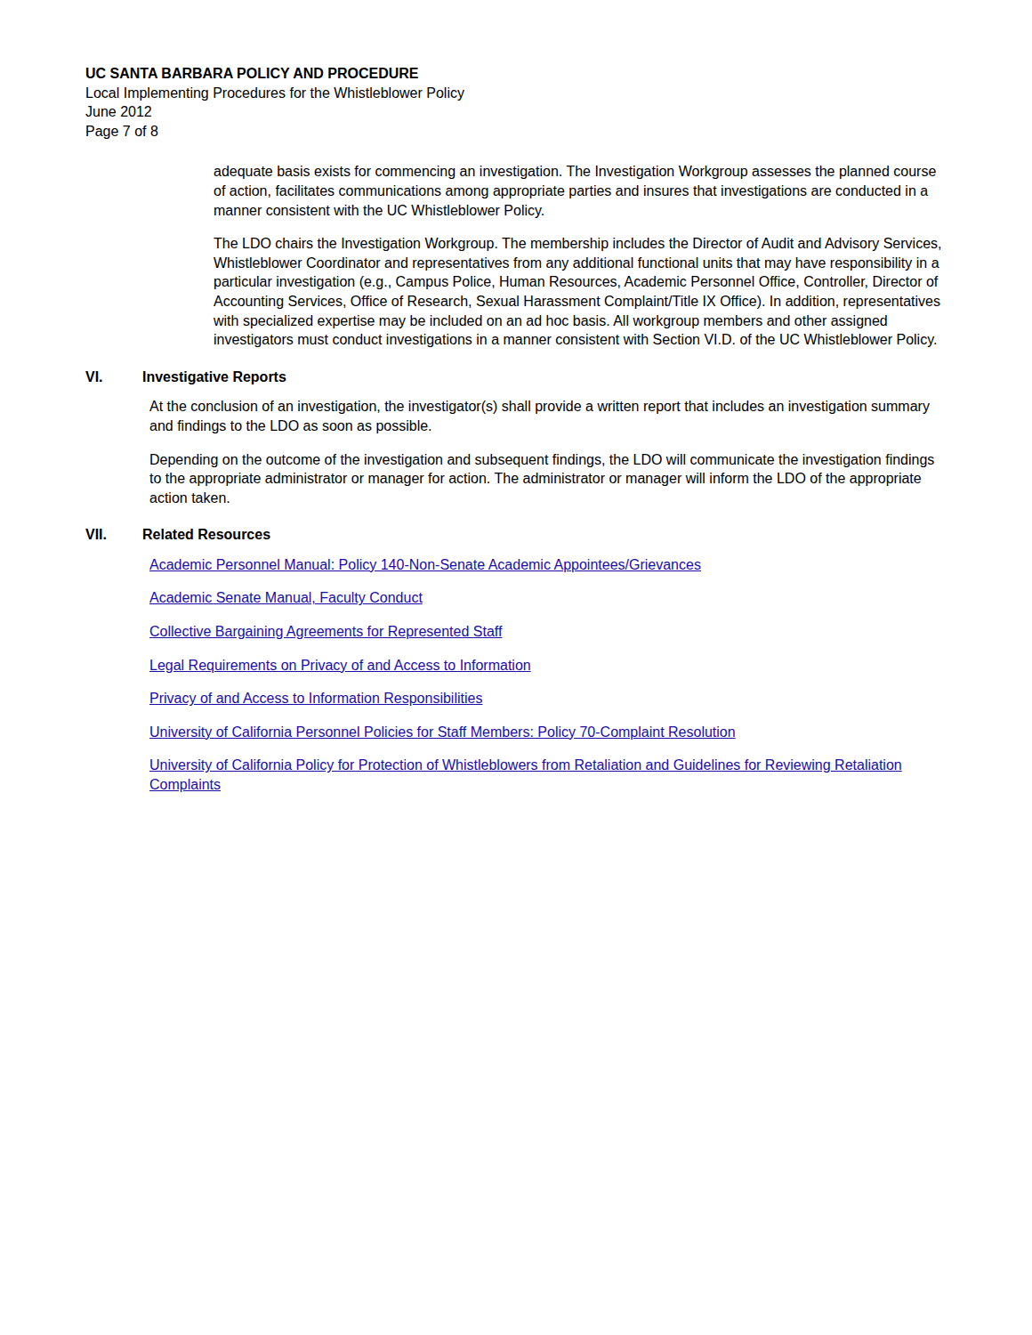UC SANTA BARBARA POLICY AND PROCEDURE
Local Implementing Procedures for the Whistleblower Policy
June 2012
Page 7 of 8
adequate basis exists for commencing an investigation. The Investigation Workgroup assesses the planned course of action, facilitates communications among appropriate parties and insures that investigations are conducted in a manner consistent with the UC Whistleblower Policy.
The LDO chairs the Investigation Workgroup. The membership includes the Director of Audit and Advisory Services, Whistleblower Coordinator and representatives from any additional functional units that may have responsibility in a particular investigation (e.g., Campus Police, Human Resources, Academic Personnel Office, Controller, Director of Accounting Services, Office of Research, Sexual Harassment Complaint/Title IX Office). In addition, representatives with specialized expertise may be included on an ad hoc basis. All workgroup members and other assigned investigators must conduct investigations in a manner consistent with Section VI.D. of the UC Whistleblower Policy.
VI. Investigative Reports
At the conclusion of an investigation, the investigator(s) shall provide a written report that includes an investigation summary and findings to the LDO as soon as possible.
Depending on the outcome of the investigation and subsequent findings, the LDO will communicate the investigation findings to the appropriate administrator or manager for action. The administrator or manager will inform the LDO of the appropriate action taken.
VII. Related Resources
Academic Personnel Manual: Policy 140-Non-Senate Academic Appointees/Grievances
Academic Senate Manual, Faculty Conduct
Collective Bargaining Agreements for Represented Staff
Legal Requirements on Privacy of and Access to Information
Privacy of and Access to Information Responsibilities
University of California Personnel Policies for Staff Members: Policy 70-Complaint Resolution
University of California Policy for Protection of Whistleblowers from Retaliation and Guidelines for Reviewing Retaliation Complaints